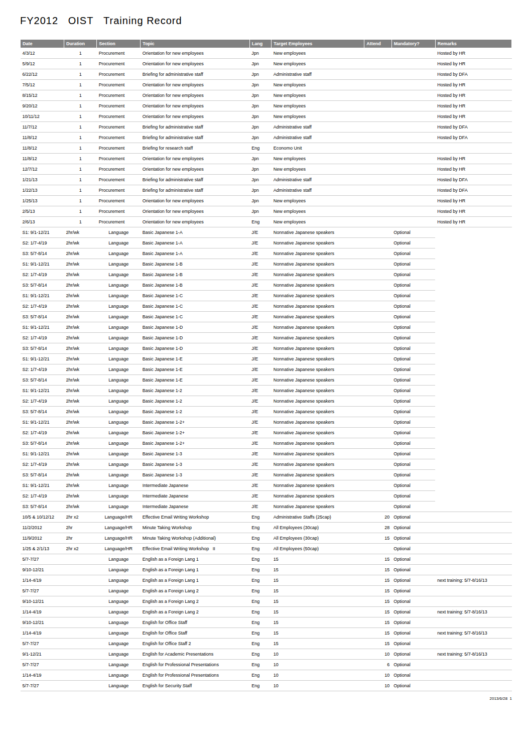FY2012 OIST Training Record
| Date | Duration | Section | Topic | Lang | Target Employees | Attend | Mandatory? | Remarks |
| --- | --- | --- | --- | --- | --- | --- | --- | --- |
| 4/3/12 | 1 | Procurement | Orientation for new employees | Jpn | New employees | | | Hosted by HR |
| 5/9/12 | 1 | Procurement | Orientation for new employees | Jpn | New employees | | | Hosted by HR |
| 6/22/12 | 1 | Procurement | Briefing for administrative staff | Jpn | Administrative staff | | | Hosted by DFA |
| 7/5/12 | 1 | Procurement | Orientation for new employees | Jpn | New employees | | | Hosted by HR |
| 8/15/12 | 1 | Procurement | Orientation for new employees | Jpn | New employees | | | Hosted by HR |
| 9/20/12 | 1 | Procurement | Orientation for new employees | Jpn | New employees | | | Hosted by HR |
| 10/11/12 | 1 | Procurement | Orientation for new employees | Jpn | New employees | | | Hosted by HR |
| 11/7/12 | 1 | Procurement | Briefing for administrative staff | Jpn | Administrative staff | | | Hosted by DFA |
| 11/8/12 | 1 | Procurement | Briefing for administrative staff | Jpn | Administrative staff | | | Hosted by DFA |
| 11/8/12 | 1 | Procurement | Briefing for research staff | Eng | Economo Unit | | | |
| 11/8/12 | 1 | Procurement | Orientation for new employees | Jpn | New employees | | | Hosted by HR |
| 12/7/12 | 1 | Procurement | Orientation for new employees | Jpn | New employees | | | Hosted by HR |
| 1/21/13 | 1 | Procurement | Briefing for administrative staff | Jpn | Administrative staff | | | Hosted by DFA |
| 1/22/13 | 1 | Procurement | Briefing for administrative staff | Jpn | Administrative staff | | | Hosted by DFA |
| 1/25/13 | 1 | Procurement | Orientation for new employees | Jpn | New employees | | | Hosted by HR |
| 2/5/13 | 1 | Procurement | Orientation for new employees | Jpn | New employees | | | Hosted by HR |
| 2/6/13 | 1 | Procurement | Orientation for new employees | Eng | New employees | | | Hosted by HR |
| S1: 9/1-12/21 | 2hr/wk | Language | Basic Japanese 1-A | J/E | Nonnative Japanese speakers | | Optional | |
| S2: 1/7-4/19 | 2hr/wk | Language | Basic Japanese 1-A | J/E | Nonnative Japanese speakers | | Optional |
| S3: 5/7-8/14 | 2hr/wk | Language | Basic Japanese 1-A | J/E | Nonnative Japanese speakers | | Optional |
| S1: 9/1-12/21 | 2hr/wk | Language | Basic Japanese 1-B | J/E | Nonnative Japanese speakers | | Optional |
| S2: 1/7-4/19 | 2hr/wk | Language | Basic Japanese 1-B | J/E | Nonnative Japanese speakers | | Optional |
| S3: 5/7-8/14 | 2hr/wk | Language | Basic Japanese 1-B | J/E | Nonnative Japanese speakers | | Optional |
| S1: 9/1-12/21 | 2hr/wk | Language | Basic Japanese 1-C | J/E | Nonnative Japanese speakers | | Optional |
| S2: 1/7-4/19 | 2hr/wk | Language | Basic Japanese 1-C | J/E | Nonnative Japanese speakers | | Optional |
| S3: 5/7-8/14 | 2hr/wk | Language | Basic Japanese 1-C | J/E | Nonnative Japanese speakers | | Optional |
| S1: 9/1-12/21 | 2hr/wk | Language | Basic Japanese 1-D | J/E | Nonnative Japanese speakers | | Optional |
| S2: 1/7-4/19 | 2hr/wk | Language | Basic Japanese 1-D | J/E | Nonnative Japanese speakers | | Optional |
| S3: 5/7-8/14 | 2hr/wk | Language | Basic Japanese 1-D | J/E | Nonnative Japanese speakers | | Optional |
| S1: 9/1-12/21 | 2hr/wk | Language | Basic Japanese 1-E | J/E | Nonnative Japanese speakers | | Optional |
| S2: 1/7-4/19 | 2hr/wk | Language | Basic Japanese 1-E | J/E | Nonnative Japanese speakers | | Optional |
| S3: 5/7-8/14 | 2hr/wk | Language | Basic Japanese 1-E | J/E | Nonnative Japanese speakers | | Optional |
| S1: 9/1-12/21 | 2hr/wk | Language | Basic Japanese 1-2 | J/E | Nonnative Japanese speakers | | Optional |
| S2: 1/7-4/19 | 2hr/wk | Language | Basic Japanese 1-2 | J/E | Nonnative Japanese speakers | | Optional |
| S3: 5/7-8/14 | 2hr/wk | Language | Basic Japanese 1-2 | J/E | Nonnative Japanese speakers | | Optional |
| S1: 9/1-12/21 | 2hr/wk | Language | Basic Japanese 1-2+ | J/E | Nonnative Japanese speakers | | Optional |
| S2: 1/7-4/19 | 2hr/wk | Language | Basic Japanese 1-2+ | J/E | Nonnative Japanese speakers | | Optional |
| S3: 5/7-8/14 | 2hr/wk | Language | Basic Japanese 1-2+ | J/E | Nonnative Japanese speakers | | Optional |
| S1: 9/1-12/21 | 2hr/wk | Language | Basic Japanese 1-3 | J/E | Nonnative Japanese speakers | | Optional |
| S2: 1/7-4/19 | 2hr/wk | Language | Basic Japanese 1-3 | J/E | Nonnative Japanese speakers | | Optional |
| S3: 5/7-8/14 | 2hr/wk | Language | Basic Japanese 1-3 | J/E | Nonnative Japanese speakers | | Optional |
| S1: 9/1-12/21 | 2hr/wk | Language | Intermediate Japanese | J/E | Nonnative Japanese speakers | | Optional |
| S2: 1/7-4/19 | 2hr/wk | Language | Intermediate Japanese | J/E | Nonnative Japanese speakers | | Optional |
| S3: 5/7-8/14 | 2hr/wk | Language | Intermediate Japanese | J/E | Nonnative Japanese speakers | | Optional |
| 10/5 & 10/12/12 | 2hr x2 | Language/HR | Effective Email Writing Workshop | Eng | Administrative Staffs (25cap) | 20 | Optional | |
| 11/2/2012 | 2hr | Language/HR | Minute Taking Workshop | Eng | All Employees (30cap) | 28 | Optional | |
| 11/9/2012 | 2hr | Language/HR | Minute Taking Workshop (Additional) | Eng | All Employees (30cap) | 15 | Optional | |
| 1/25 & 2/1/13 | 2hr x2 | Language/HR | Effective Email Writing Workshop II | Eng | All Employees (50cap) | | Optional | |
| 5/7-7/27 | | Language | English as a Foreign Lang 1 | Eng | 15 | 15 | Optional | |
| 9/10-12/21 | | Language | English as a Foreign Lang 1 | Eng | 15 | 15 | Optional | |
| 1/14-4/19 | | Language | English as a Foreign Lang 1 | Eng | 15 | 15 | Optional | next training: 5/7-8/16/13 |
| 5/7-7/27 | | Language | English as a Foreign Lang 2 | Eng | 15 | 15 | Optional | |
| 9/10-12/21 | | Language | English as a Foreign Lang 2 | Eng | 15 | 15 | Optional | |
| 1/14-4/19 | | Language | English as a Foreign Lang 2 | Eng | 15 | 15 | Optional | next training: 5/7-8/16/13 |
| 9/10-12/21 | | Language | English for Office Staff | Eng | 15 | 15 | Optional | |
| 1/14-4/19 | | Language | English for Office Staff | Eng | 15 | 15 | Optional | next training: 5/7-8/16/13 |
| 5/7-7/27 | | Language | English for Office Staff 2 | Eng | 15 | 15 | Optional | |
| 9/1-12/21 | | Language | English for Academic Presentations | Eng | 10 | 10 | Optional | next training: 5/7-8/16/13 |
| 5/7-7/27 | | Language | English for Professional Presentations | Eng | 10 | 6 | Optional | |
| 1/14-4/19 | | Language | English for Professional Presentations | Eng | 10 | 10 | Optional | |
| 5/7-7/27 | | Language | English for Security Staff | Eng | 10 | 10 | Optional | |
2013/6/28 1